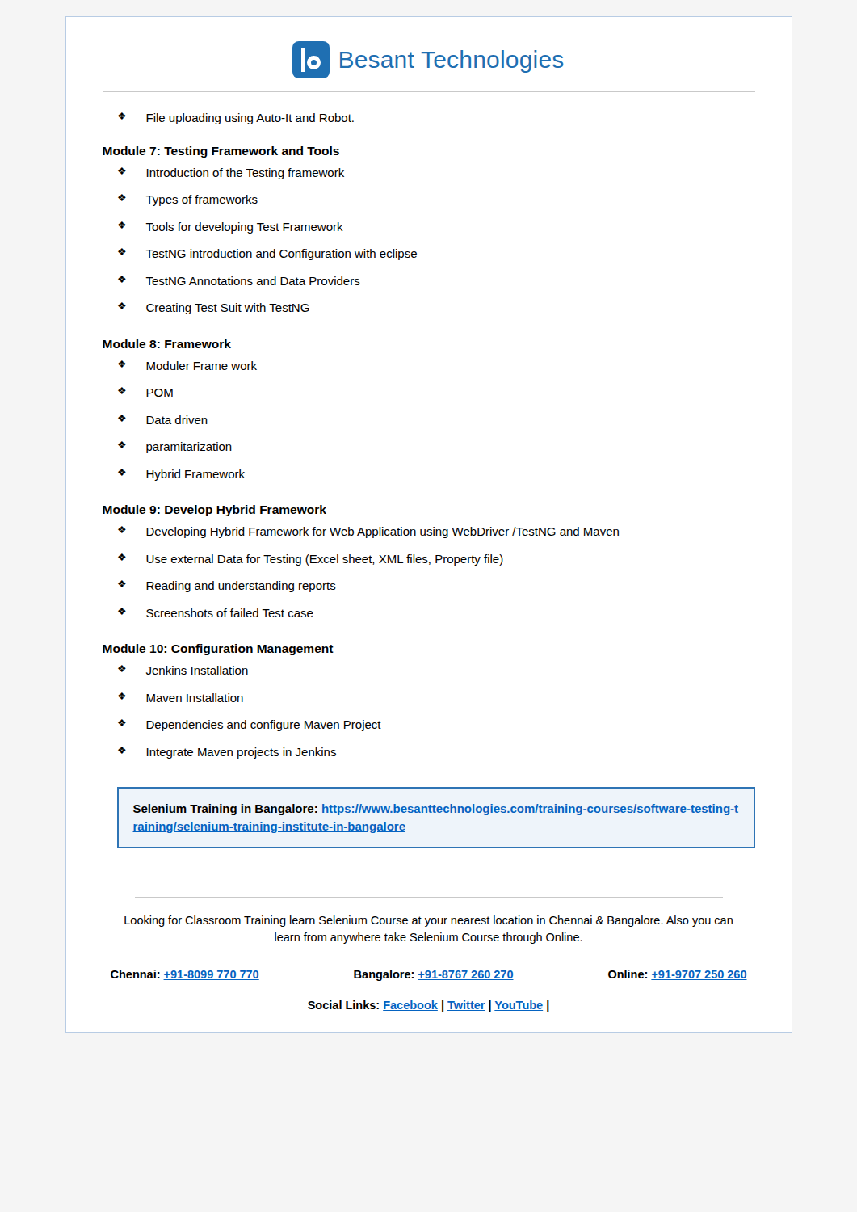Besant Technologies
File uploading using Auto-It and Robot.
Module 7: Testing Framework and Tools
Introduction of the Testing framework
Types of frameworks
Tools for developing Test Framework
TestNG introduction and Configuration with eclipse
TestNG Annotations and Data Providers
Creating Test Suit with TestNG
Module 8: Framework
Moduler Frame work
POM
Data driven
paramitarization
Hybrid Framework
Module 9: Develop Hybrid Framework
Developing Hybrid Framework for Web Application using WebDriver /TestNG and Maven
Use external Data for Testing (Excel sheet, XML files, Property file)
Reading and understanding reports
Screenshots of failed Test case
Module 10: Configuration Management
Jenkins Installation
Maven Installation
Dependencies and configure Maven Project
Integrate Maven projects in Jenkins
Selenium Training in Bangalore: https://www.besanttechnologies.com/training-courses/software-testing-training/selenium-training-institute-in-bangalore
Looking for Classroom Training learn Selenium Course at your nearest location in Chennai & Bangalore. Also you can learn from anywhere take Selenium Course through Online.
Chennai: +91-8099 770 770 Bangalore: +91-8767 260 270 Online: +91-9707 250 260
Social Links: Facebook | Twitter | YouTube |